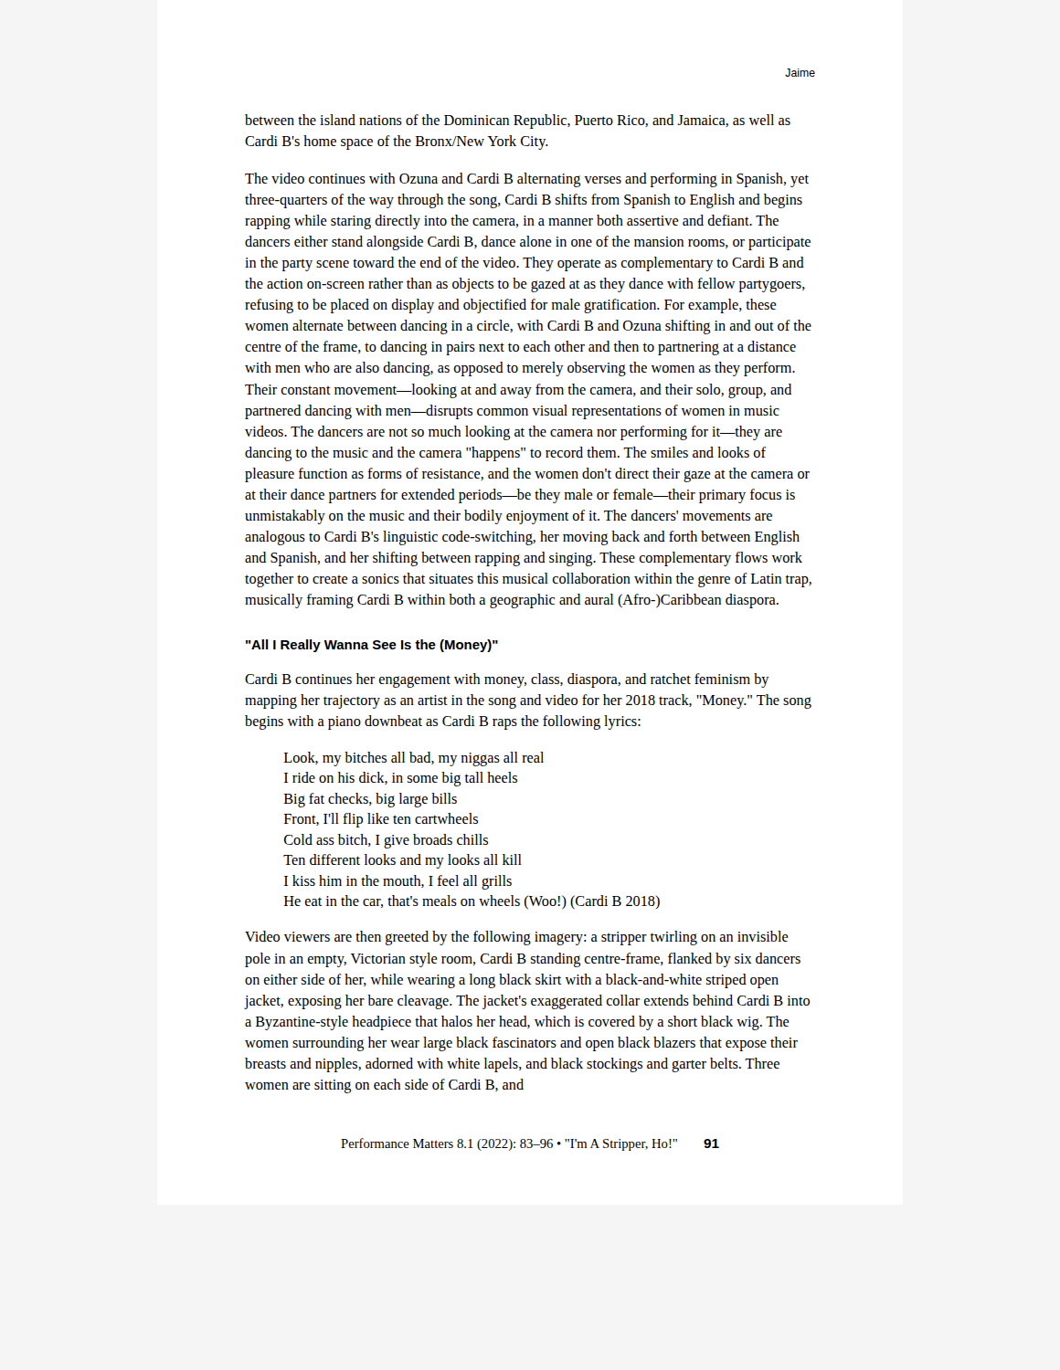Jaime
between the island nations of the Dominican Republic, Puerto Rico, and Jamaica, as well as Cardi B's home space of the Bronx/New York City.
The video continues with Ozuna and Cardi B alternating verses and performing in Spanish, yet three-quarters of the way through the song, Cardi B shifts from Spanish to English and begins rapping while staring directly into the camera, in a manner both assertive and defiant. The dancers either stand alongside Cardi B, dance alone in one of the mansion rooms, or participate in the party scene toward the end of the video. They operate as complementary to Cardi B and the action on-screen rather than as objects to be gazed at as they dance with fellow partygoers, refusing to be placed on display and objectified for male gratification. For example, these women alternate between dancing in a circle, with Cardi B and Ozuna shifting in and out of the centre of the frame, to dancing in pairs next to each other and then to partnering at a distance with men who are also dancing, as opposed to merely observing the women as they perform. Their constant movement—looking at and away from the camera, and their solo, group, and partnered dancing with men—disrupts common visual representations of women in music videos. The dancers are not so much looking at the camera nor performing for it—they are dancing to the music and the camera "happens" to record them. The smiles and looks of pleasure function as forms of resistance, and the women don't direct their gaze at the camera or at their dance partners for extended periods—be they male or female—their primary focus is unmistakably on the music and their bodily enjoyment of it. The dancers' movements are analogous to Cardi B's linguistic code-switching, her moving back and forth between English and Spanish, and her shifting between rapping and singing. These complementary flows work together to create a sonics that situates this musical collaboration within the genre of Latin trap, musically framing Cardi B within both a geographic and aural (Afro-)Caribbean diaspora.
"All I Really Wanna See Is the (Money)"
Cardi B continues her engagement with money, class, diaspora, and ratchet feminism by mapping her trajectory as an artist in the song and video for her 2018 track, "Money." The song begins with a piano downbeat as Cardi B raps the following lyrics:
Look, my bitches all bad, my niggas all real
I ride on his dick, in some big tall heels
Big fat checks, big large bills
Front, I'll flip like ten cartwheels
Cold ass bitch, I give broads chills
Ten different looks and my looks all kill
I kiss him in the mouth, I feel all grills
He eat in the car, that's meals on wheels (Woo!) (Cardi B 2018)
Video viewers are then greeted by the following imagery: a stripper twirling on an invisible pole in an empty, Victorian style room, Cardi B standing centre-frame, flanked by six dancers on either side of her, while wearing a long black skirt with a black-and-white striped open jacket, exposing her bare cleavage. The jacket's exaggerated collar extends behind Cardi B into a Byzantine-style headpiece that halos her head, which is covered by a short black wig. The women surrounding her wear large black fascinators and open black blazers that expose their breasts and nipples, adorned with white lapels, and black stockings and garter belts. Three women are sitting on each side of Cardi B, and
Performance Matters 8.1 (2022): 83–96 • "I'm A Stripper, Ho!" 91